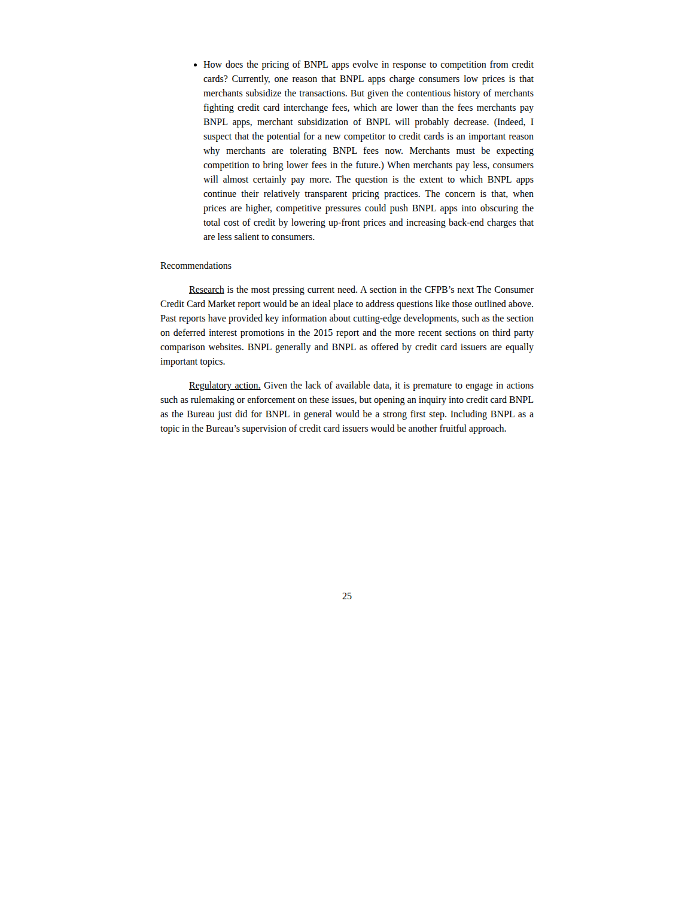How does the pricing of BNPL apps evolve in response to competition from credit cards? Currently, one reason that BNPL apps charge consumers low prices is that merchants subsidize the transactions. But given the contentious history of merchants fighting credit card interchange fees, which are lower than the fees merchants pay BNPL apps, merchant subsidization of BNPL will probably decrease. (Indeed, I suspect that the potential for a new competitor to credit cards is an important reason why merchants are tolerating BNPL fees now. Merchants must be expecting competition to bring lower fees in the future.) When merchants pay less, consumers will almost certainly pay more. The question is the extent to which BNPL apps continue their relatively transparent pricing practices. The concern is that, when prices are higher, competitive pressures could push BNPL apps into obscuring the total cost of credit by lowering up-front prices and increasing back-end charges that are less salient to consumers.
Recommendations
Research is the most pressing current need. A section in the CFPB’s next The Consumer Credit Card Market report would be an ideal place to address questions like those outlined above. Past reports have provided key information about cutting-edge developments, such as the section on deferred interest promotions in the 2015 report and the more recent sections on third party comparison websites. BNPL generally and BNPL as offered by credit card issuers are equally important topics.
Regulatory action. Given the lack of available data, it is premature to engage in actions such as rulemaking or enforcement on these issues, but opening an inquiry into credit card BNPL as the Bureau just did for BNPL in general would be a strong first step. Including BNPL as a topic in the Bureau’s supervision of credit card issuers would be another fruitful approach.
25